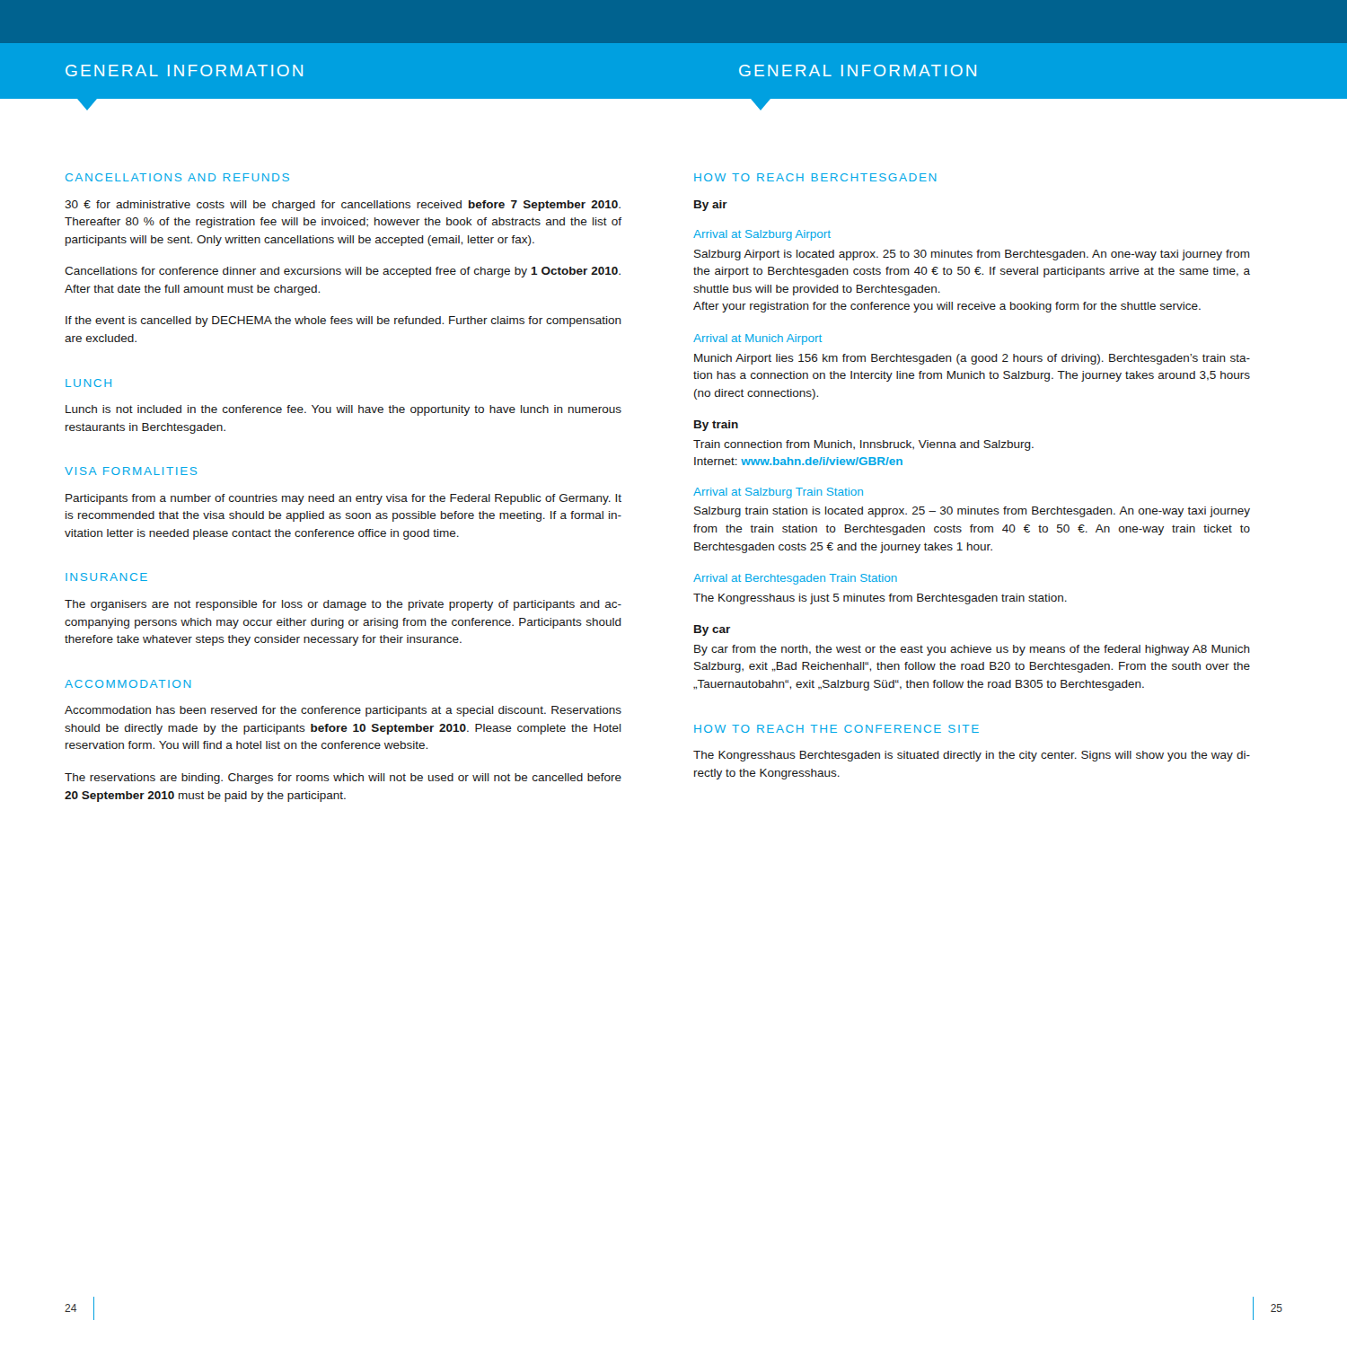GENERAL INFORMATION
GENERAL INFORMATION
Cancellations and Refunds
30 € for administrative costs will be charged for cancellations received before 7 September 2010. Thereafter 80 % of the registration fee will be invoiced; however the book of abstracts and the list of participants will be sent. Only written cancellations will be accepted (email, letter or fax).
Cancellations for conference dinner and excursions will be accepted free of charge by 1 October 2010. After that date the full amount must be charged.
If the event is cancelled by DECHEMA the whole fees will be refunded. Further claims for compensation are excluded.
Lunch
Lunch is not included in the conference fee. You will have the opportunity to have lunch in numerous restaurants in Berchtesgaden.
Visa Formalities
Participants from a number of countries may need an entry visa for the Federal Republic of Germany. It is recommended that the visa should be applied as soon as possible before the meeting. If a formal invitation letter is needed please contact the conference office in good time.
Insurance
The organisers are not responsible for loss or damage to the private property of participants and accompanying persons which may occur either during or arising from the conference. Participants should therefore take whatever steps they consider necessary for their insurance.
Accommodation
Accommodation has been reserved for the conference participants at a special discount. Reservations should be directly made by the participants before 10 September 2010. Please complete the Hotel reservation form. You will find a hotel list on the conference website.
The reservations are binding. Charges for rooms which will not be used or will not be cancelled before 20 September 2010 must be paid by the participant.
How to reach Berchtesgaden
By air
Arrival at Salzburg Airport
Salzburg Airport is located approx. 25 to 30 minutes from Berchtesgaden. An one-way taxi journey from the airport to Berchtesgaden costs from 40 € to 50 €. If several participants arrive at the same time, a shuttle bus will be provided to Berchtesgaden.
After your registration for the conference you will receive a booking form for the shuttle service.
Arrival at Munich Airport
Munich Airport lies 156 km from Berchtesgaden (a good 2 hours of driving). Berchtesgaden’s train station has a connection on the Intercity line from Munich to Salzburg. The journey takes around 3,5 hours (no direct connections).
By train
Train connection from Munich, Innsbruck, Vienna and Salzburg.
Internet: www.bahn.de/i/view/GBR/en
Arrival at Salzburg Train Station
Salzburg train station is located approx. 25 – 30 minutes from Berchtesgaden. An one-way taxi journey from the train station to Berchtesgaden costs from 40 € to 50 €. An one-way train ticket to Berchtesgaden costs 25 € and the journey takes 1 hour.
Arrival at Berchtesgaden Train Station
The Kongresshaus is just 5 minutes from Berchtesgaden train station.
By car
By car from the north, the west or the east you achieve us by means of the federal highway A8 Munich Salzburg, exit „Bad Reichenhall“, then follow the road B20 to Berchtesgaden. From the south over the „Tauernautobahn“, exit „Salzburg Süd“, then follow the road B305 to Berchtesgaden.
How to reach the Conference Site
The Kongresshaus Berchtesgaden is situated directly in the city center. Signs will show you the way directly to the Kongresshaus.
24
25